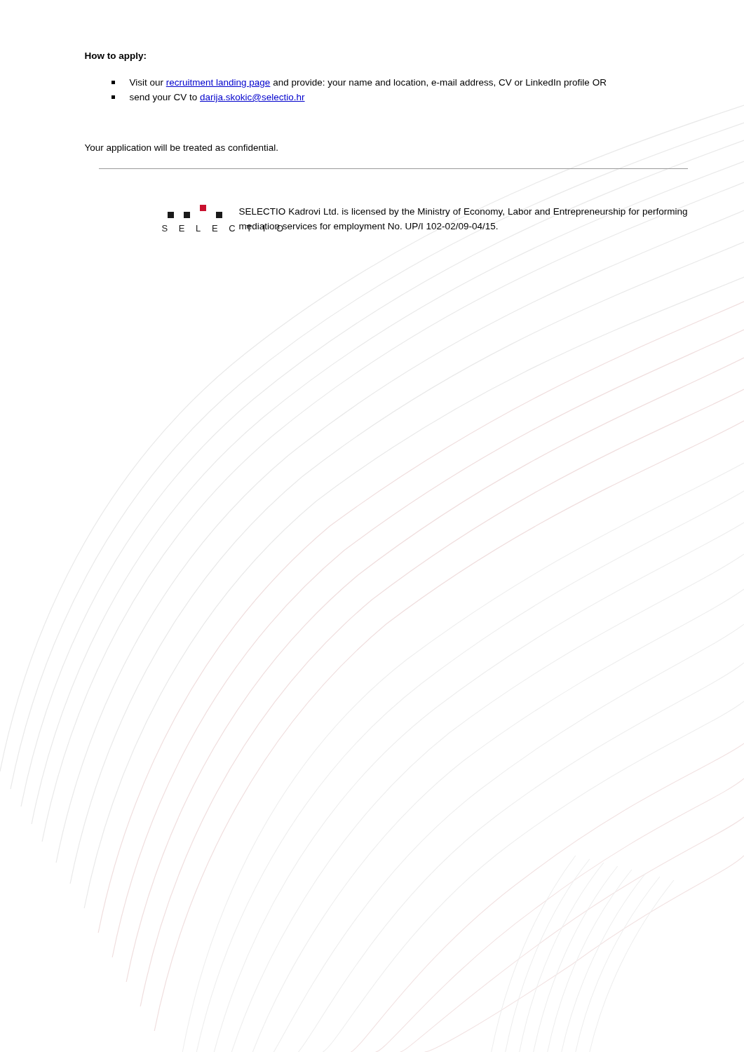How to apply:
Visit our recruitment landing page and provide: your name and location, e-mail address, CV or LinkedIn profile OR
send your CV to darija.skokic@selectio.hr
Your application will be treated as confidential.
S E L E C T I O
SELECTIO Kadrovi Ltd. is licensed by the Ministry of Economy, Labor and Entrepreneurship for performing mediation services for employment No. UP/I 102-02/09-04/15.